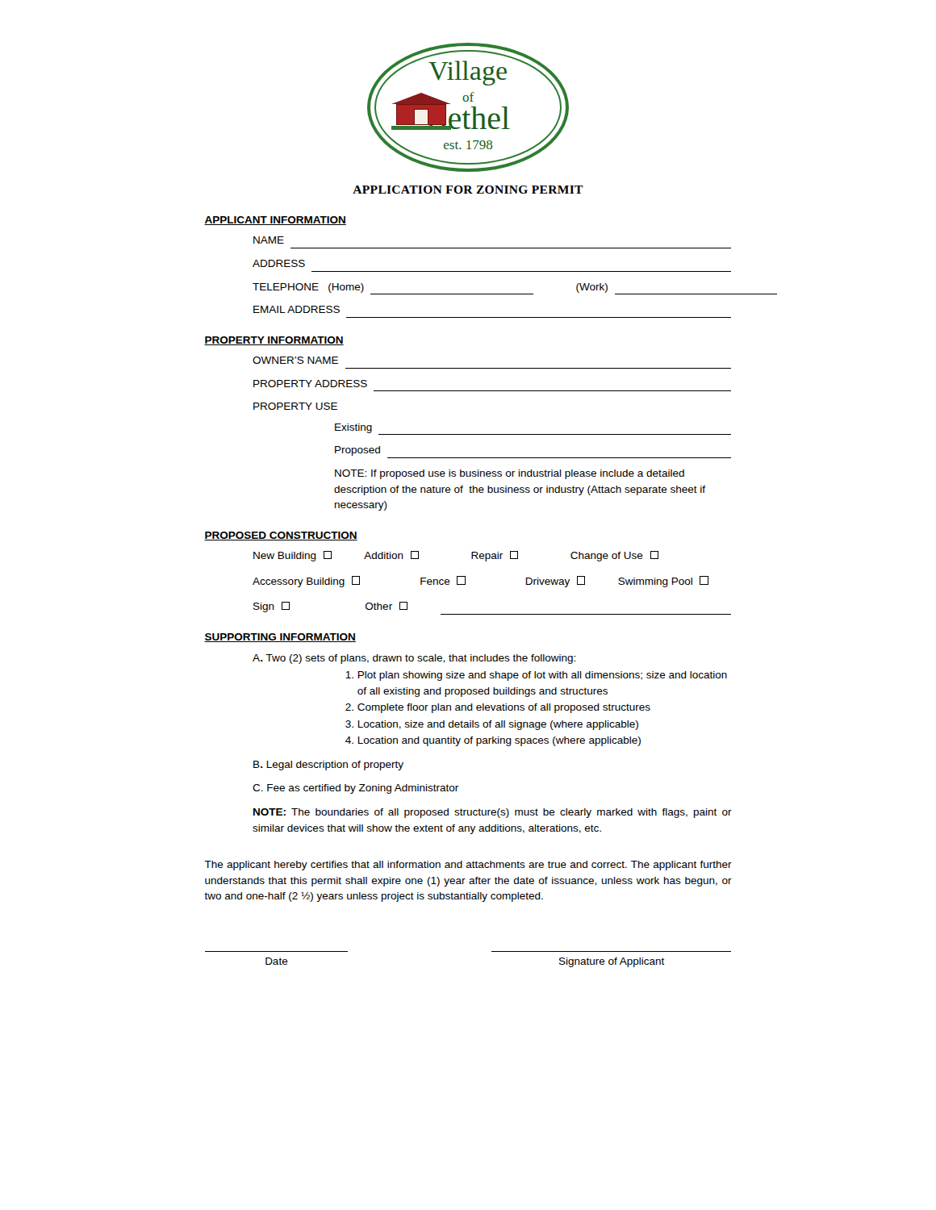Village
of
Bethel
est. 1798
APPLICATION FOR ZONING PERMIT
APPLICANT INFORMATION
NAME
ADDRESS
TELEPHONE (Home) (Work)
EMAIL ADDRESS
PROPERTY INFORMATION
OWNER’S NAME
PROPERTY ADDRESS
PROPERTY USE
Existing
Proposed
NOTE: If proposed use is business or industrial please include a detailed description of the nature of the business or industry (Attach separate sheet if necessary)
PROPOSED CONSTRUCTION
New Building Addition Repair Change of Use
Accessory Building Fence Driveway Swimming Pool
Sign Other
SUPPORTING INFORMATION
A. Two (2) sets of plans, drawn to scale, that includes the following:
Plot plan showing size and shape of lot with all dimensions; size and location of all existing and proposed buildings and structures
Complete floor plan and elevations of all proposed structures
Location, size and details of all signage (where applicable)
Location and quantity of parking spaces (where applicable)
B. Legal description of property
C. Fee as certified by Zoning Administrator
NOTE: The boundaries of all proposed structure(s) must be clearly marked with flags, paint or similar devices that will show the extent of any additions, alterations, etc.
The applicant hereby certifies that all information and attachments are true and correct. The applicant further understands that this permit shall expire one (1) year after the date of issuance, unless work has begun, or two and one-half (2 ½) years unless project is substantially completed.
Date
Signature of Applicant